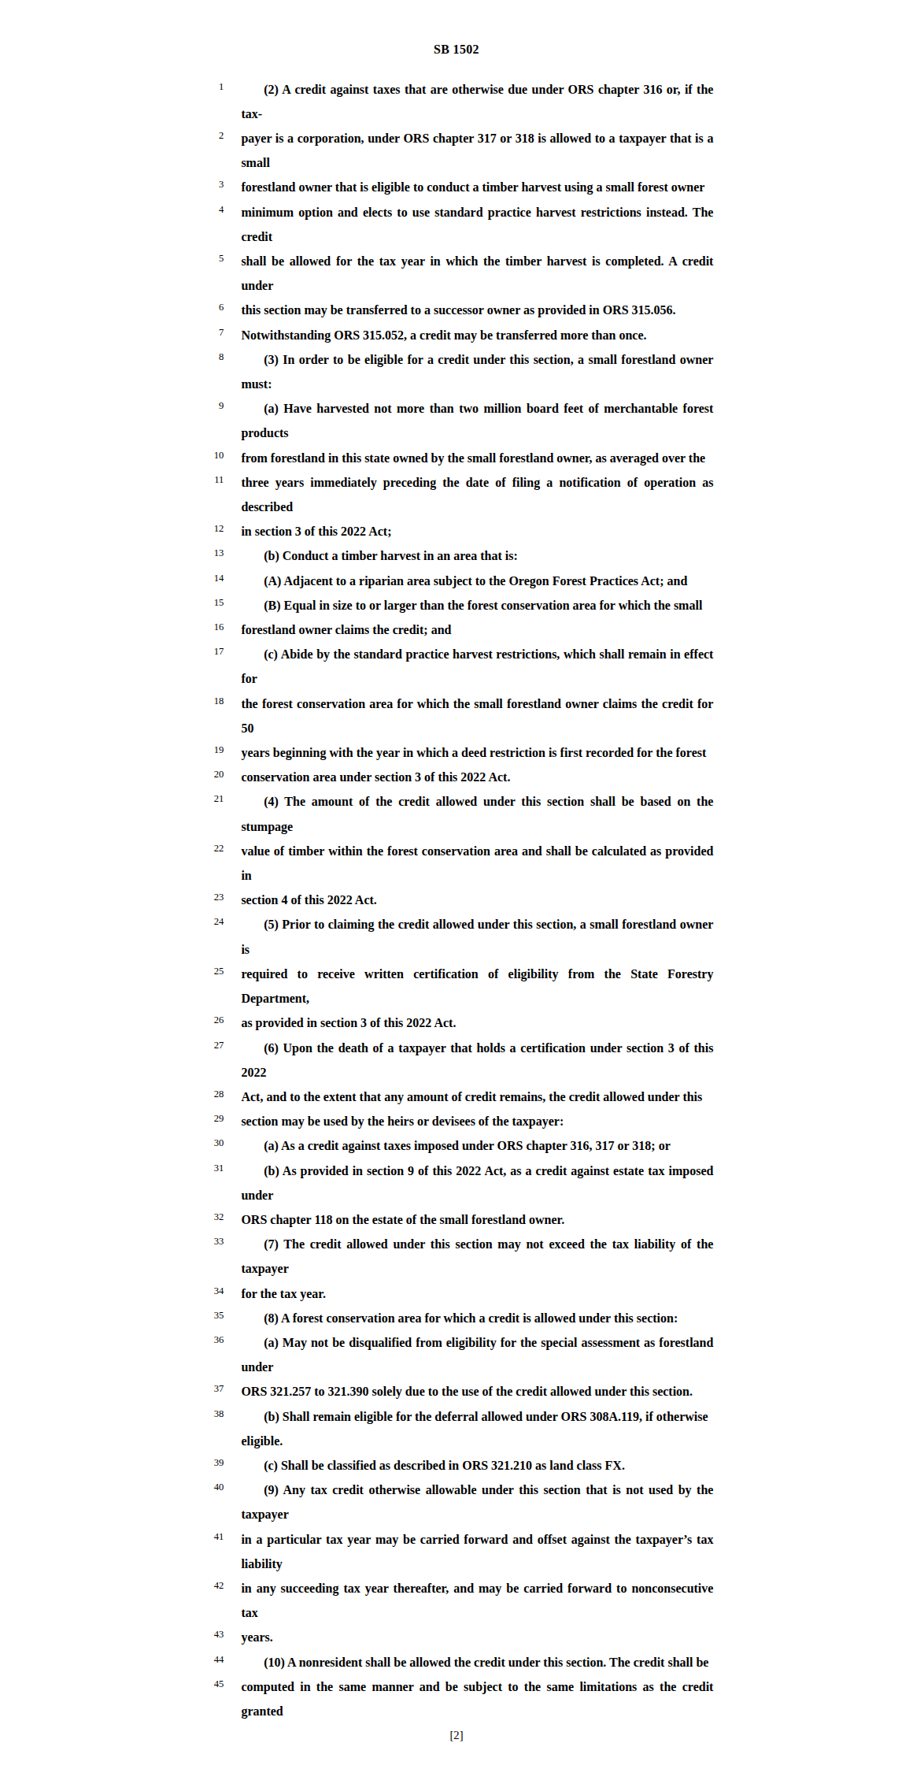SB 1502
(2) A credit against taxes that are otherwise due under ORS chapter 316 or, if the tax-
payer is a corporation, under ORS chapter 317 or 318 is allowed to a taxpayer that is a small
forestland owner that is eligible to conduct a timber harvest using a small forest owner
minimum option and elects to use standard practice harvest restrictions instead. The credit
shall be allowed for the tax year in which the timber harvest is completed. A credit under
this section may be transferred to a successor owner as provided in ORS 315.056.
Notwithstanding ORS 315.052, a credit may be transferred more than once.
(3) In order to be eligible for a credit under this section, a small forestland owner must:
(a) Have harvested not more than two million board feet of merchantable forest products
from forestland in this state owned by the small forestland owner, as averaged over the
three years immediately preceding the date of filing a notification of operation as described
in section 3 of this 2022 Act;
(b) Conduct a timber harvest in an area that is:
(A) Adjacent to a riparian area subject to the Oregon Forest Practices Act; and
(B) Equal in size to or larger than the forest conservation area for which the small
forestland owner claims the credit; and
(c) Abide by the standard practice harvest restrictions, which shall remain in effect for
the forest conservation area for which the small forestland owner claims the credit for 50
years beginning with the year in which a deed restriction is first recorded for the forest
conservation area under section 3 of this 2022 Act.
(4) The amount of the credit allowed under this section shall be based on the stumpage
value of timber within the forest conservation area and shall be calculated as provided in
section 4 of this 2022 Act.
(5) Prior to claiming the credit allowed under this section, a small forestland owner is
required to receive written certification of eligibility from the State Forestry Department,
as provided in section 3 of this 2022 Act.
(6) Upon the death of a taxpayer that holds a certification under section 3 of this 2022
Act, and to the extent that any amount of credit remains, the credit allowed under this
section may be used by the heirs or devisees of the taxpayer:
(a) As a credit against taxes imposed under ORS chapter 316, 317 or 318; or
(b) As provided in section 9 of this 2022 Act, as a credit against estate tax imposed under
ORS chapter 118 on the estate of the small forestland owner.
(7) The credit allowed under this section may not exceed the tax liability of the taxpayer
for the tax year.
(8) A forest conservation area for which a credit is allowed under this section:
(a) May not be disqualified from eligibility for the special assessment as forestland under
ORS 321.257 to 321.390 solely due to the use of the credit allowed under this section.
(b) Shall remain eligible for the deferral allowed under ORS 308A.119, if otherwise eligible.
(c) Shall be classified as described in ORS 321.210 as land class FX.
(9) Any tax credit otherwise allowable under this section that is not used by the taxpayer
in a particular tax year may be carried forward and offset against the taxpayer’s tax liability
in any succeeding tax year thereafter, and may be carried forward to nonconsecutive tax
years.
(10) A nonresident shall be allowed the credit under this section. The credit shall be
computed in the same manner and be subject to the same limitations as the credit granted
[2]